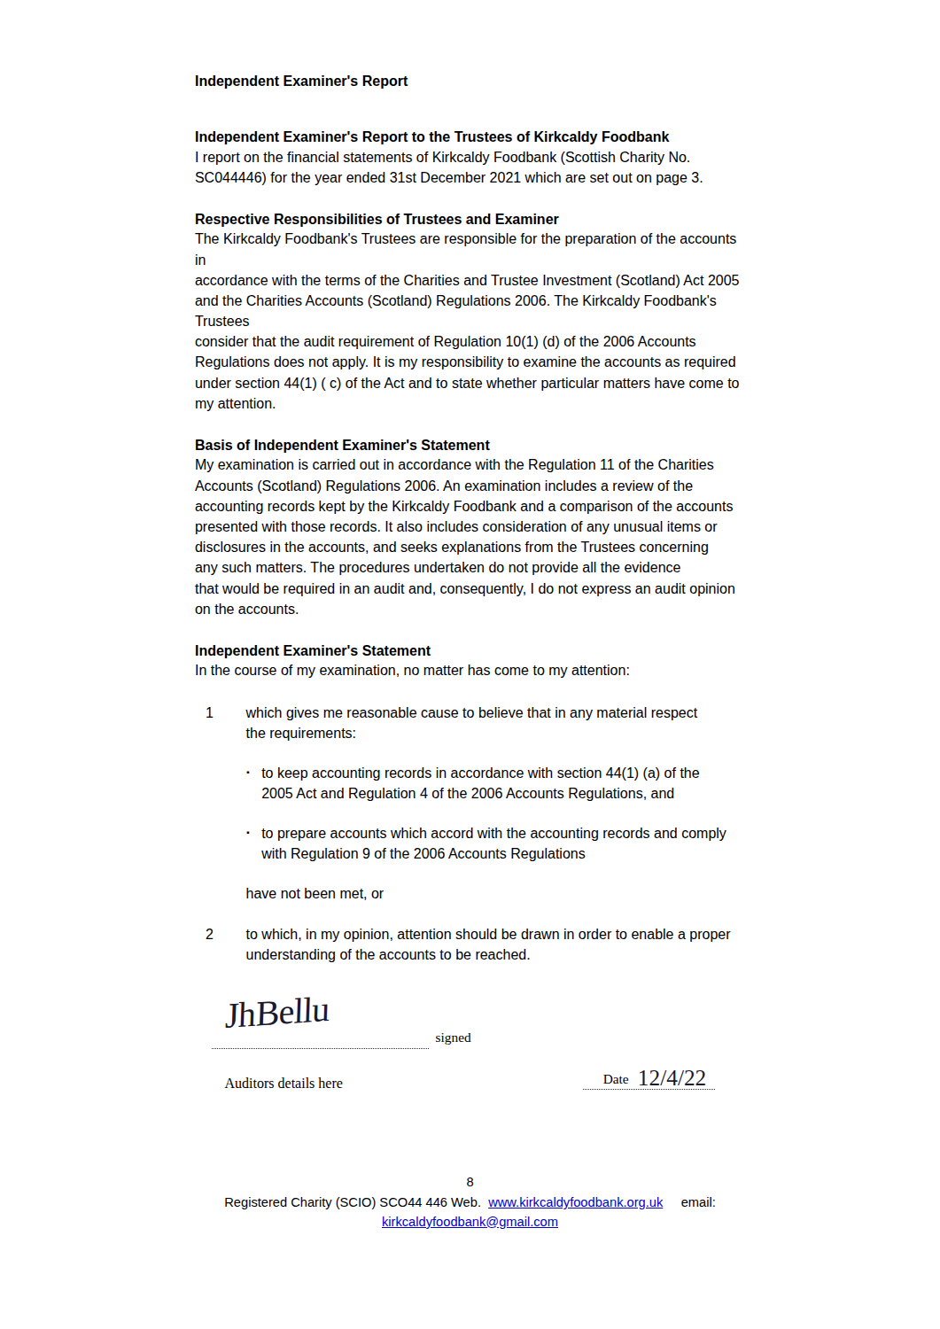Independent Examiner's Report
Independent Examiner's Report to the Trustees of Kirkcaldy Foodbank
I report on the financial statements of Kirkcaldy Foodbank (Scottish Charity No.
SC044446) for the year ended 31st December 2021 which are set out on page 3.
Respective Responsibilities of Trustees and Examiner
The Kirkcaldy Foodbank's Trustees are responsible for the preparation of the accounts in
accordance with the terms of the Charities and Trustee Investment (Scotland) Act 2005
and the Charities Accounts (Scotland) Regulations 2006. The Kirkcaldy Foodbank's Trustees
consider that the audit requirement of Regulation 10(1) (d) of the 2006 Accounts
Regulations does not apply. It is my responsibility to examine the accounts as required
under section 44(1) ( c) of the Act and to state whether particular matters have come to
my attention.
Basis of Independent Examiner's Statement
My examination is carried out in accordance with the Regulation 11 of the Charities
Accounts (Scotland) Regulations 2006. An examination includes a review of the
accounting records kept by the Kirkcaldy Foodbank and a comparison of the accounts
presented with those records. It also includes consideration of any unusual items or
disclosures in the accounts, and seeks explanations from the Trustees concerning
any such matters. The procedures undertaken do not provide all the evidence
that would be required in an audit and, consequently, I do not express an audit opinion
on the accounts.
Independent Examiner's Statement
In the course of my examination, no matter has come to my attention:
1
which gives me reasonable cause to believe that in any material respect
the requirements:
.
to keep accounting records in accordance with section 44(1) (a) of the
2005 Act and Regulation 4 of the 2006 Accounts Regulations, and
.
to prepare accounts which accord with the accounting records and comply
with Regulation 9 of the 2006 Accounts Regulations
have not been met, or
2
to which, in my opinion, attention should be drawn in order to enable a proper
understanding of the accounts to be reached.
Jh Bellu
signed
Auditors details here
Date 12/4/22
8
Registered Charity (SCIO) SCO44 446 Web. www.kirkcaldyfoodbank.org.uk email: kirkcaldyfoodbank@gmail.com